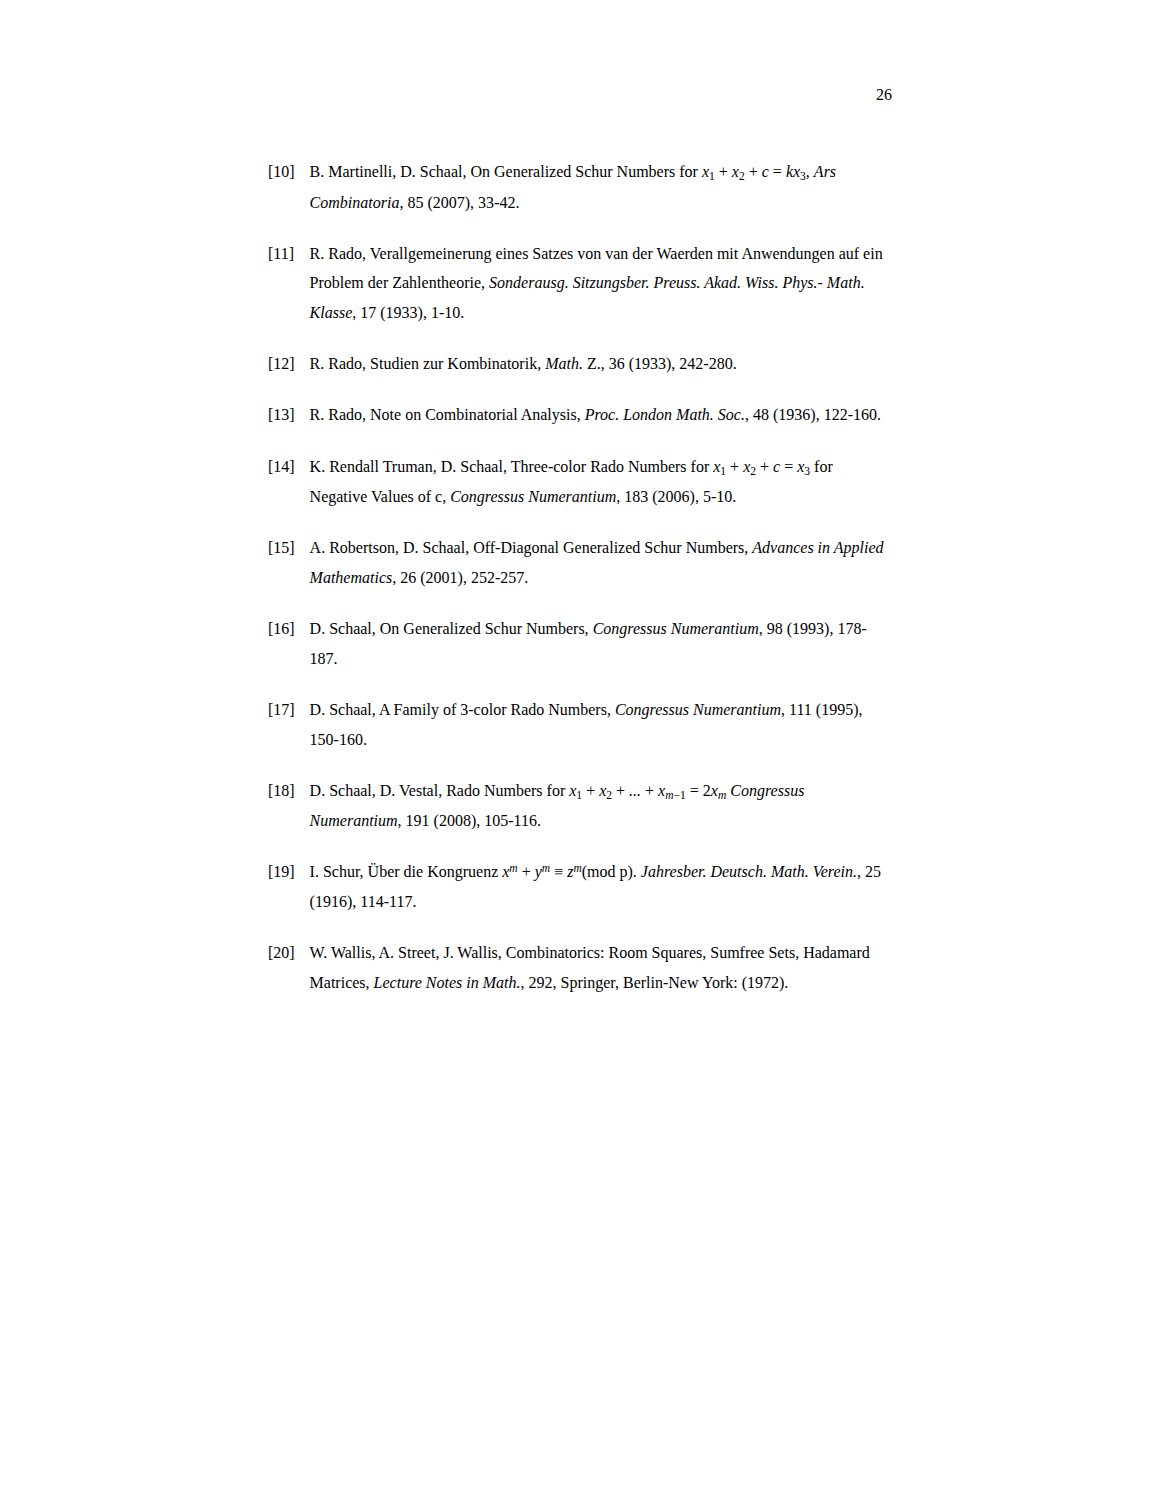26
[10] B. Martinelli, D. Schaal, On Generalized Schur Numbers for x1 + x2 + c = kx3, Ars Combinatoria, 85 (2007), 33-42.
[11] R. Rado, Verallgemeinerung eines Satzes von van der Waerden mit Anwendungen auf ein Problem der Zahlentheorie, Sonderausg. Sitzungsber. Preuss. Akad. Wiss. Phys.- Math. Klasse, 17 (1933), 1-10.
[12] R. Rado, Studien zur Kombinatorik, Math. Z., 36 (1933), 242-280.
[13] R. Rado, Note on Combinatorial Analysis, Proc. London Math. Soc., 48 (1936), 122-160.
[14] K. Rendall Truman, D. Schaal, Three-color Rado Numbers for x1 + x2 + c = x3 for Negative Values of c, Congressus Numerantium, 183 (2006), 5-10.
[15] A. Robertson, D. Schaal, Off-Diagonal Generalized Schur Numbers, Advances in Applied Mathematics, 26 (2001), 252-257.
[16] D. Schaal, On Generalized Schur Numbers, Congressus Numerantium, 98 (1993), 178-187.
[17] D. Schaal, A Family of 3-color Rado Numbers, Congressus Numerantium, 111 (1995), 150-160.
[18] D. Schaal, D. Vestal, Rado Numbers for x1 + x2 + ... + xm−1 = 2xm Congressus Numerantium, 191 (2008), 105-116.
[19] I. Schur, Über die Kongruenz xm + ym ≡ zm(mod p). Jahresber. Deutsch. Math. Verein., 25 (1916), 114-117.
[20] W. Wallis, A. Street, J. Wallis, Combinatorics: Room Squares, Sumfree Sets, Hadamard Matrices, Lecture Notes in Math., 292, Springer, Berlin-New York: (1972).